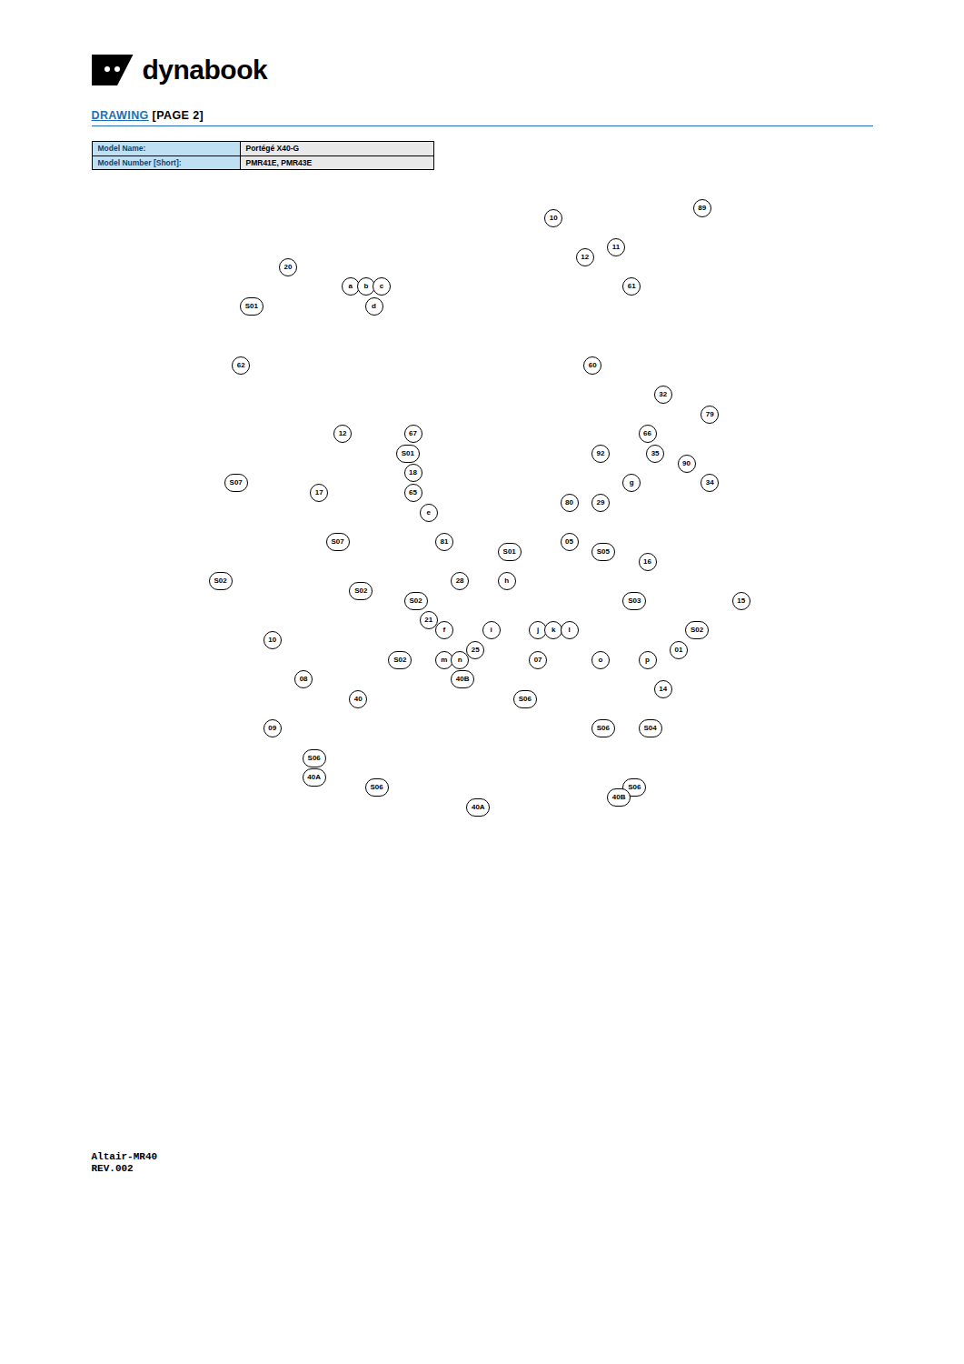dynabook
DRAWING [PAGE 2]
| Model Name: | Portégé X40-G |
| Model Number [Short]: | PMR41E, PMR43E |
10 89 12 11 61 20 S01 a b c d 62 60 32 79 66 92 35 90 34 67 S01 18 65 e 12 S07 17 80 29 g S07 81 S01 05 S05 16 S03 15 S02 S02 S02 S02 28 h 10 21 f i j k l 25 07 01 S02 m n o p 08 09 40 40B S06 14 S06 S04 S06 40A S06 S06 40B 40A
Altair-MR40
REV.002